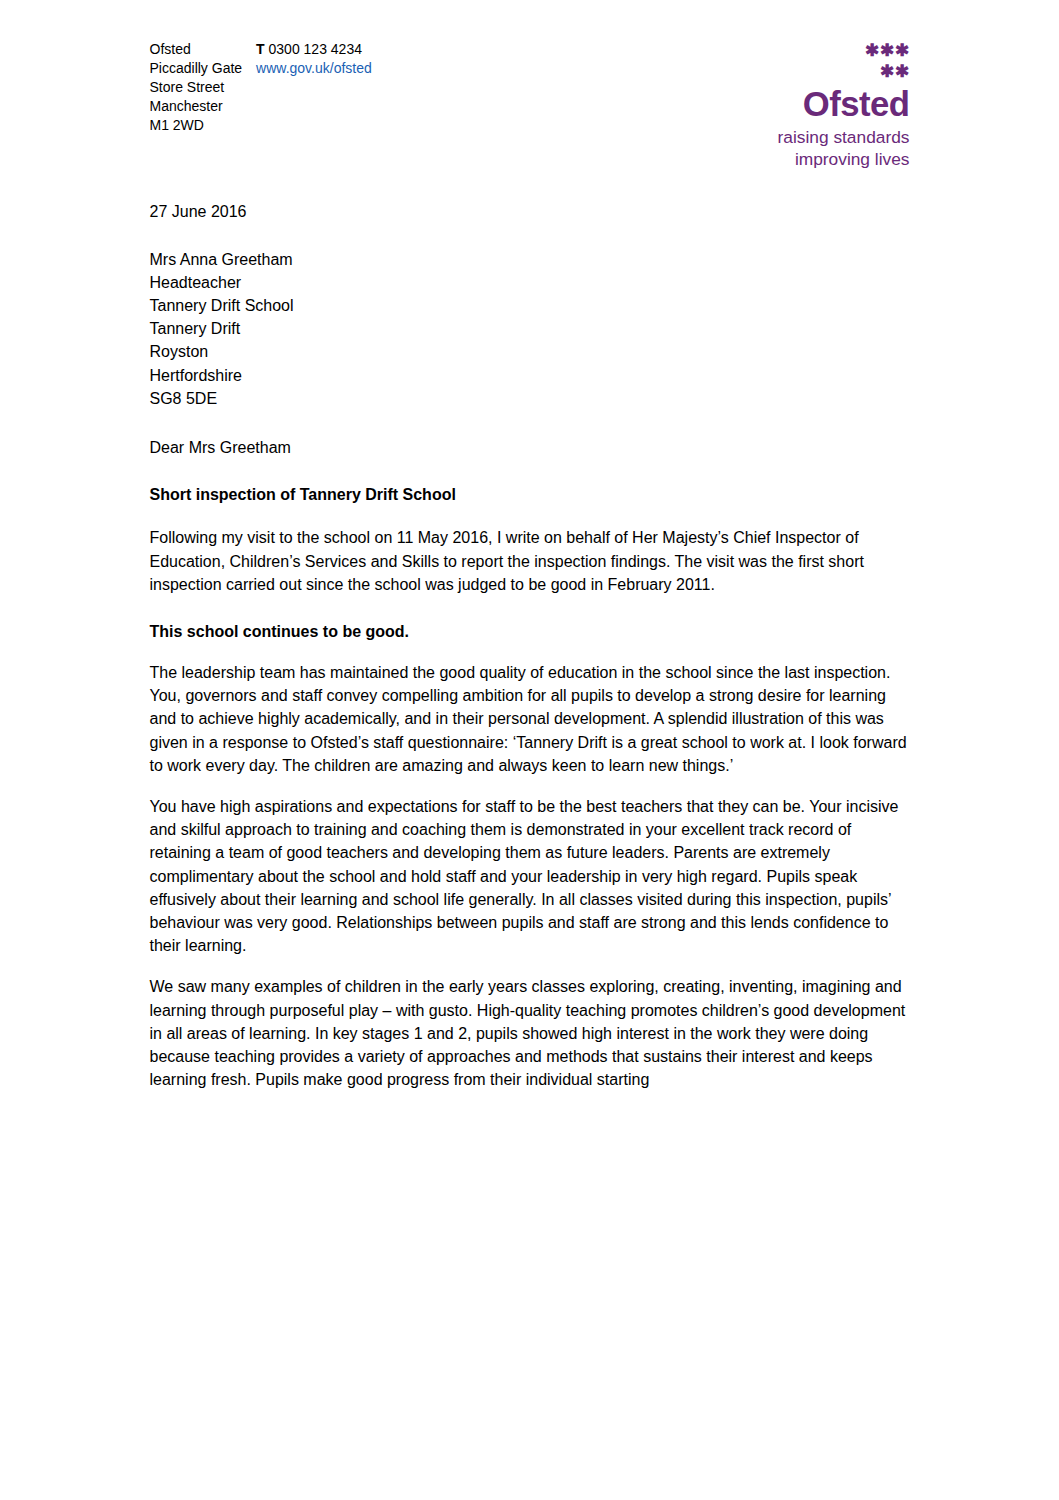| Ofsted Piccadilly Gate Store Street Manchester M1 2WD | T 0300 123 4234 www.gov.uk/ofsted |
✱✱✱
✱✱
Ofsted
raising standards
improving lives
27 June 2016
Mrs Anna Greetham
Headteacher
Tannery Drift School
Tannery Drift
Royston
Hertfordshire
SG8 5DE
Dear Mrs Greetham
Short inspection of Tannery Drift School
Following my visit to the school on 11 May 2016, I write on behalf of Her Majesty’s Chief Inspector of Education, Children’s Services and Skills to report the inspection findings. The visit was the first short inspection carried out since the school was judged to be good in February 2011.
This school continues to be good.
The leadership team has maintained the good quality of education in the school since the last inspection. You, governors and staff convey compelling ambition for all pupils to develop a strong desire for learning and to achieve highly academically, and in their personal development. A splendid illustration of this was given in a response to Ofsted’s staff questionnaire: ‘Tannery Drift is a great school to work at. I look forward to work every day. The children are amazing and always keen to learn new things.’
You have high aspirations and expectations for staff to be the best teachers that they can be. Your incisive and skilful approach to training and coaching them is demonstrated in your excellent track record of retaining a team of good teachers and developing them as future leaders. Parents are extremely complimentary about the school and hold staff and your leadership in very high regard. Pupils speak effusively about their learning and school life generally. In all classes visited during this inspection, pupils’ behaviour was very good. Relationships between pupils and staff are strong and this lends confidence to their learning.
We saw many examples of children in the early years classes exploring, creating, inventing, imagining and learning through purposeful play – with gusto. High-quality teaching promotes children’s good development in all areas of learning. In key stages 1 and 2, pupils showed high interest in the work they were doing because teaching provides a variety of approaches and methods that sustains their interest and keeps learning fresh. Pupils make good progress from their individual starting